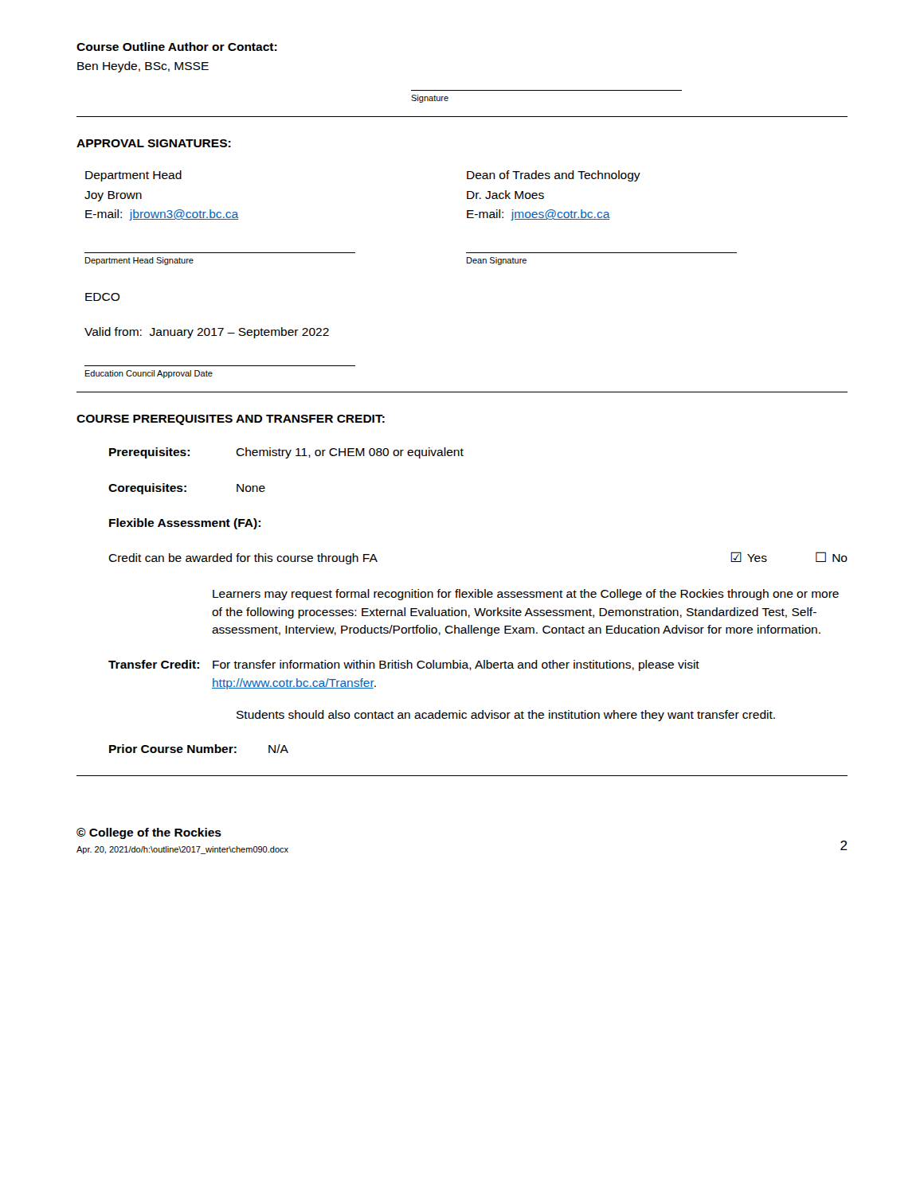Course Outline Author or Contact:
Ben Heyde, BSc, MSSE
Signature
APPROVAL SIGNATURES:
Department Head
Joy Brown
E-mail: jbrown3@cotr.bc.ca
Dean of Trades and Technology
Dr. Jack Moes
E-mail: jmoes@cotr.bc.ca
Department Head Signature
Dean Signature
EDCO
Valid from: January 2017 – September 2022
Education Council Approval Date
COURSE PREREQUISITES AND TRANSFER CREDIT:
Prerequisites:
Chemistry 11, or CHEM 080 or equivalent
Corequisites:
None
Flexible Assessment (FA):
Credit can be awarded for this course through FA
☑Yes
☐No
Learners may request formal recognition for flexible assessment at the College of the Rockies through one or more of the following processes: External Evaluation, Worksite Assessment, Demonstration, Standardized Test, Self-assessment, Interview, Products/Portfolio, Challenge Exam. Contact an Education Advisor for more information.
Transfer Credit:
For transfer information within British Columbia, Alberta and other institutions, please visit http://www.cotr.bc.ca/Transfer.
Students should also contact an academic advisor at the institution where they want transfer credit.
Prior Course Number:
N/A
© College of the Rockies
Apr. 20, 2021/do/h:\outline\2017_winter\chem090.docx
2